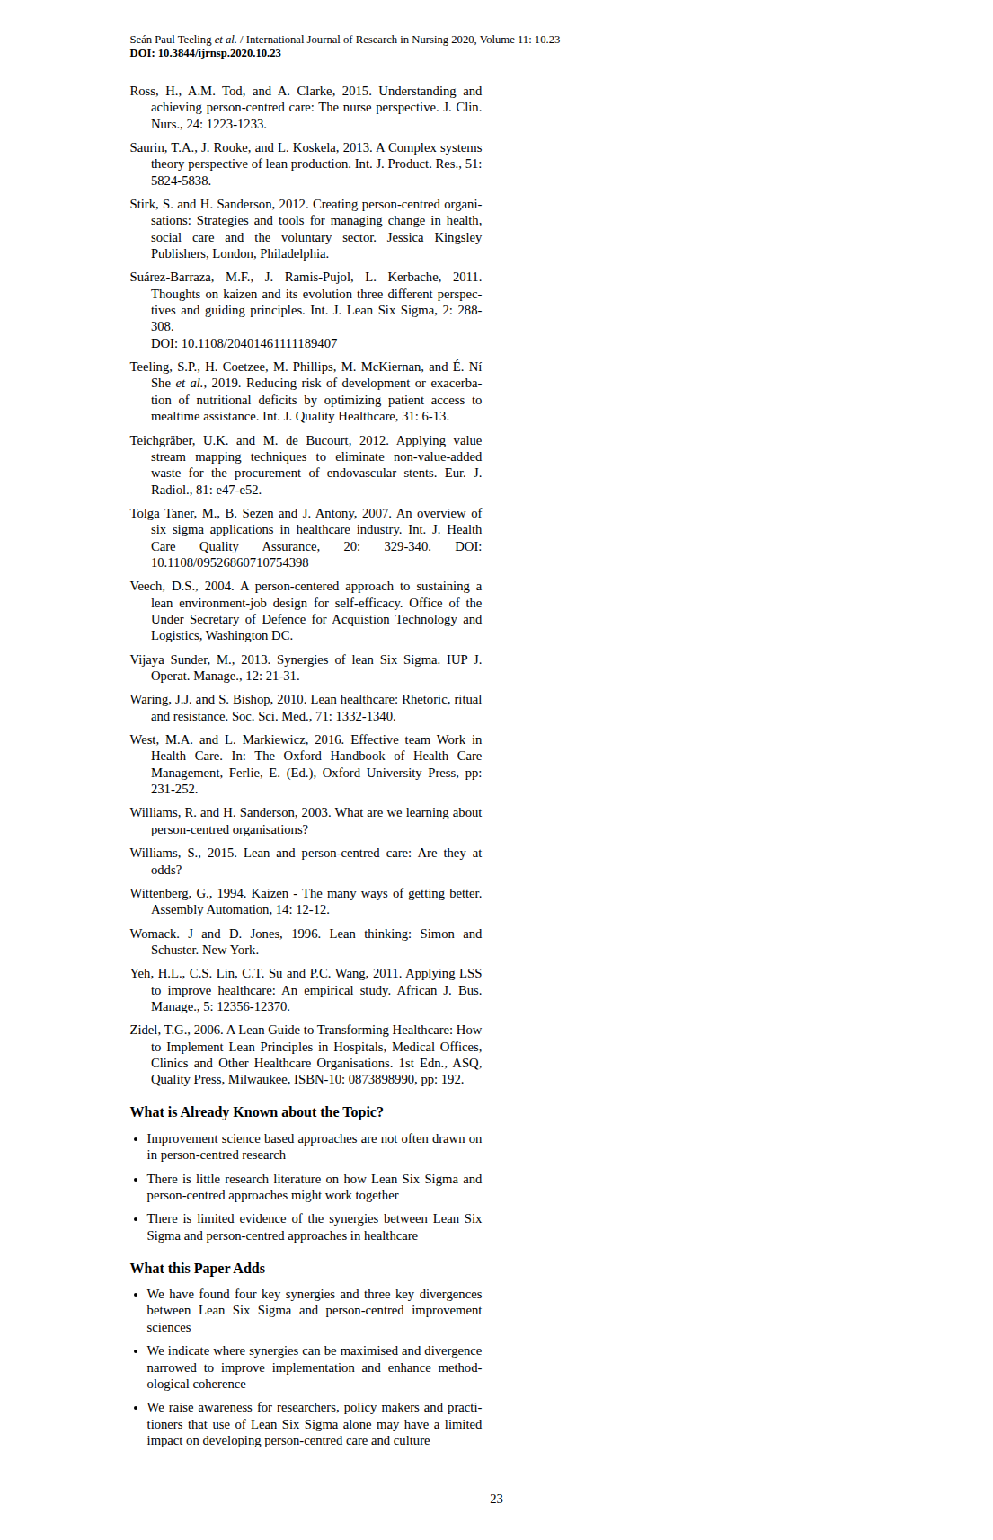Seán Paul Teeling et al. / International Journal of Research in Nursing 2020, Volume 11: 10.23
DOI: 10.3844/ijrnsp.2020.10.23
Ross, H., A.M. Tod, and A. Clarke, 2015. Understanding and achieving person‑centred care: The nurse perspective. J. Clin. Nurs., 24: 1223-1233.
Saurin, T.A., J. Rooke, and L. Koskela, 2013. A Complex systems theory perspective of lean production. Int. J. Product. Res., 51: 5824-5838.
Stirk, S. and H. Sanderson, 2012. Creating person-centred organisations: Strategies and tools for managing change in health, social care and the voluntary sector. Jessica Kingsley Publishers, London, Philadelphia.
Suárez-Barraza, M.F., J. Ramis-Pujol, L. Kerbache, 2011. Thoughts on kaizen and its evolution three different perspectives and guiding principles. Int. J. Lean Six Sigma, 2: 288-308. DOI: 10.1108/20401461111189407
Teeling, S.P., H. Coetzee, M. Phillips, M. McKiernan, and É. Ní She et al., 2019. Reducing risk of development or exacerbation of nutritional deficits by optimizing patient access to mealtime assistance. Int. J. Quality Healthcare, 31: 6-13.
Teichgräber, U.K. and M. de Bucourt, 2012. Applying value stream mapping techniques to eliminate non-value-added waste for the procurement of endovascular stents. Eur. J. Radiol., 81: e47-e52.
Tolga Taner, M., B. Sezen and J. Antony, 2007. An overview of six sigma applications in healthcare industry. Int. J. Health Care Quality Assurance, 20: 329-340. DOI: 10.1108/09526860710754398
Veech, D.S., 2004. A person-centered approach to sustaining a lean environment-job design for self-efficacy. Office of the Under Secretary of Defence for Acquistion Technology and Logistics, Washington DC.
Vijaya Sunder, M., 2013. Synergies of lean Six Sigma. IUP J. Operat. Manage., 12: 21-31.
Waring, J.J. and S. Bishop, 2010. Lean healthcare: Rhetoric, ritual and resistance. Soc. Sci. Med., 71: 1332-1340.
West, M.A. and L. Markiewicz, 2016. Effective team Work in Health Care. In: The Oxford Handbook of Health Care Management, Ferlie, E. (Ed.), Oxford University Press, pp: 231-252.
Williams, R. and H. Sanderson, 2003. What are we learning about person-centred organisations?
Williams, S., 2015. Lean and person-centred care: Are they at odds?
Wittenberg, G., 1994. Kaizen - The many ways of getting better. Assembly Automation, 14: 12-12.
Womack. J and D. Jones, 1996. Lean thinking: Simon and Schuster. New York.
Yeh, H.L., C.S. Lin, C.T. Su and P.C. Wang, 2011. Applying LSS to improve healthcare: An empirical study. African J. Bus. Manage., 5: 12356-12370.
Zidel, T.G., 2006. A Lean Guide to Transforming Healthcare: How to Implement Lean Principles in Hospitals, Medical Offices, Clinics and Other Healthcare Organisations. 1st Edn., ASQ, Quality Press, Milwaukee, ISBN-10: 0873898990, pp: 192.
What is Already Known about the Topic?
Improvement science based approaches are not often drawn on in person-centred research
There is little research literature on how Lean Six Sigma and person-centred approaches might work together
There is limited evidence of the synergies between Lean Six Sigma and person-centred approaches in healthcare
What this Paper Adds
We have found four key synergies and three key divergences between Lean Six Sigma and person-centred improvement sciences
We indicate where synergies can be maximised and divergence narrowed to improve implementation and enhance methodological coherence
We raise awareness for researchers, policy makers and practitioners that use of Lean Six Sigma alone may have a limited impact on developing person-centred care and culture
23